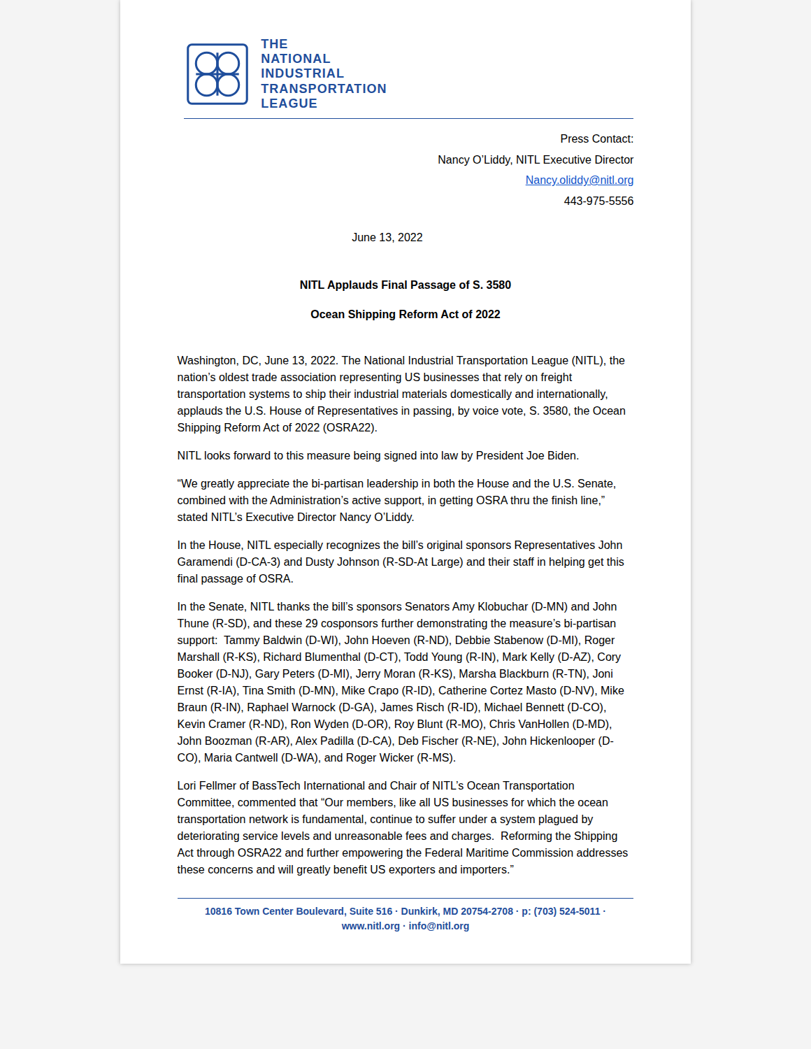The
National
Industrial
Transportation
League
Press Contact:
Nancy O’Liddy, NITL Executive Director
Nancy.oliddy@nitl.org
443-975-5556
June 13, 2022
NITL Applauds Final Passage of S. 3580 Ocean Shipping Reform Act of 2022
Washington, DC, June 13, 2022. The National Industrial Transportation League (NITL), the nation’s oldest trade association representing US businesses that rely on freight transportation systems to ship their industrial materials domestically and internationally, applauds the U.S. House of Representatives in passing, by voice vote, S. 3580, the Ocean Shipping Reform Act of 2022 (OSRA22).
NITL looks forward to this measure being signed into law by President Joe Biden.
“We greatly appreciate the bi-partisan leadership in both the House and the U.S. Senate, combined with the Administration’s active support, in getting OSRA thru the finish line,” stated NITL’s Executive Director Nancy O’Liddy.
In the House, NITL especially recognizes the bill’s original sponsors Representatives John Garamendi (D-CA-3) and Dusty Johnson (R-SD-At Large) and their staff in helping get this final passage of OSRA.
In the Senate, NITL thanks the bill’s sponsors Senators Amy Klobuchar (D-MN) and John Thune (R-SD), and these 29 cosponsors further demonstrating the measure’s bi-partisan support: Tammy Baldwin (D-WI), John Hoeven (R-ND), Debbie Stabenow (D-MI), Roger Marshall (R-KS), Richard Blumenthal (D-CT), Todd Young (R-IN), Mark Kelly (D-AZ), Cory Booker (D-NJ), Gary Peters (D-MI), Jerry Moran (R-KS), Marsha Blackburn (R-TN), Joni Ernst (R-IA), Tina Smith (D-MN), Mike Crapo (R-ID), Catherine Cortez Masto (D-NV), Mike Braun (R-IN), Raphael Warnock (D-GA), James Risch (R-ID), Michael Bennett (D-CO), Kevin Cramer (R-ND), Ron Wyden (D-OR), Roy Blunt (R-MO), Chris VanHollen (D-MD), John Boozman (R-AR), Alex Padilla (D-CA), Deb Fischer (R-NE), John Hickenlooper (D-CO), Maria Cantwell (D-WA), and Roger Wicker (R-MS).
Lori Fellmer of BassTech International and Chair of NITL’s Ocean Transportation Committee, commented that “Our members, like all US businesses for which the ocean transportation network is fundamental, continue to suffer under a system plagued by deteriorating service levels and unreasonable fees and charges. Reforming the Shipping Act through OSRA22 and further empowering the Federal Maritime Commission addresses these concerns and will greatly benefit US exporters and importers.”
10816 Town Center Boulevard, Suite 516 · Dunkirk, MD 20754-2708 · p: (703) 524-5011 · www.nitl.org · info@nitl.org